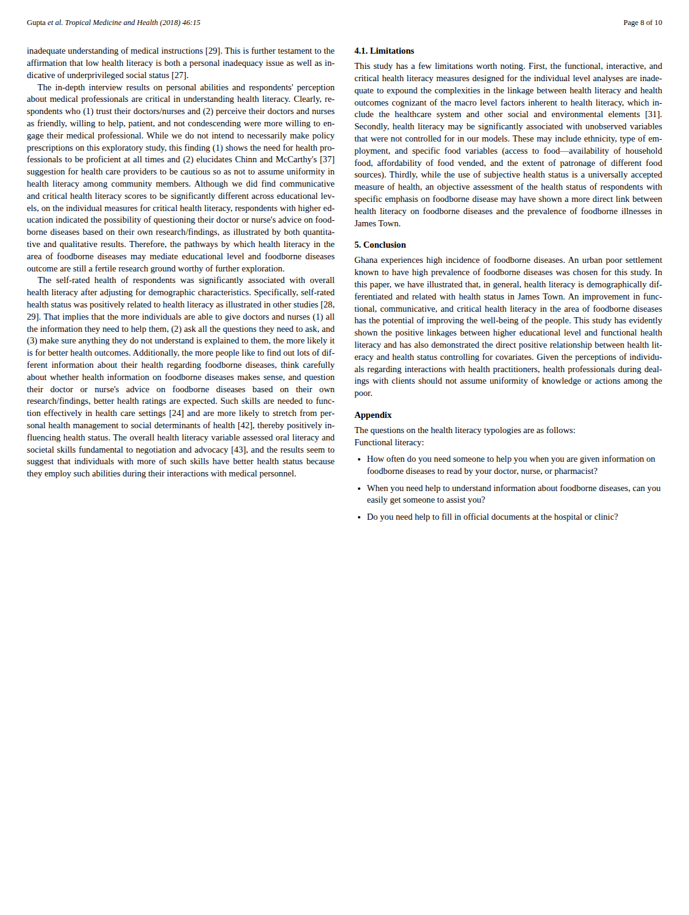Gupta et al. Tropical Medicine and Health (2018) 46:15
Page 8 of 10
inadequate understanding of medical instructions [29]. This is further testament to the affirmation that low health literacy is both a personal inadequacy issue as well as indicative of underprivileged social status [27].
The in-depth interview results on personal abilities and respondents' perception about medical professionals are critical in understanding health literacy. Clearly, respondents who (1) trust their doctors/nurses and (2) perceive their doctors and nurses as friendly, willing to help, patient, and not condescending were more willing to engage their medical professional. While we do not intend to necessarily make policy prescriptions on this exploratory study, this finding (1) shows the need for health professionals to be proficient at all times and (2) elucidates Chinn and McCarthy's [37] suggestion for health care providers to be cautious so as not to assume uniformity in health literacy among community members. Although we did find communicative and critical health literacy scores to be significantly different across educational levels, on the individual measures for critical health literacy, respondents with higher education indicated the possibility of questioning their doctor or nurse's advice on foodborne diseases based on their own research/findings, as illustrated by both quantitative and qualitative results. Therefore, the pathways by which health literacy in the area of foodborne diseases may mediate educational level and foodborne diseases outcome are still a fertile research ground worthy of further exploration.
The self-rated health of respondents was significantly associated with overall health literacy after adjusting for demographic characteristics. Specifically, self-rated health status was positively related to health literacy as illustrated in other studies [28, 29]. That implies that the more individuals are able to give doctors and nurses (1) all the information they need to help them, (2) ask all the questions they need to ask, and (3) make sure anything they do not understand is explained to them, the more likely it is for better health outcomes. Additionally, the more people like to find out lots of different information about their health regarding foodborne diseases, think carefully about whether health information on foodborne diseases makes sense, and question their doctor or nurse's advice on foodborne diseases based on their own research/findings, better health ratings are expected. Such skills are needed to function effectively in health care settings [24] and are more likely to stretch from personal health management to social determinants of health [42], thereby positively influencing health status. The overall health literacy variable assessed oral literacy and societal skills fundamental to negotiation and advocacy [43], and the results seem to suggest that individuals with more of such skills have better health status because they employ such abilities during their interactions with medical personnel.
4.1. Limitations
This study has a few limitations worth noting. First, the functional, interactive, and critical health literacy measures designed for the individual level analyses are inadequate to expound the complexities in the linkage between health literacy and health outcomes cognizant of the macro level factors inherent to health literacy, which include the healthcare system and other social and environmental elements [31]. Secondly, health literacy may be significantly associated with unobserved variables that were not controlled for in our models. These may include ethnicity, type of employment, and specific food variables (access to food—availability of household food, affordability of food vended, and the extent of patronage of different food sources). Thirdly, while the use of subjective health status is a universally accepted measure of health, an objective assessment of the health status of respondents with specific emphasis on foodborne disease may have shown a more direct link between health literacy on foodborne diseases and the prevalence of foodborne illnesses in James Town.
5. Conclusion
Ghana experiences high incidence of foodborne diseases. An urban poor settlement known to have high prevalence of foodborne diseases was chosen for this study. In this paper, we have illustrated that, in general, health literacy is demographically differentiated and related with health status in James Town. An improvement in functional, communicative, and critical health literacy in the area of foodborne diseases has the potential of improving the well-being of the people. This study has evidently shown the positive linkages between higher educational level and functional health literacy and has also demonstrated the direct positive relationship between health literacy and health status controlling for covariates. Given the perceptions of individuals regarding interactions with health practitioners, health professionals during dealings with clients should not assume uniformity of knowledge or actions among the poor.
Appendix
The questions on the health literacy typologies are as follows:
Functional literacy:
How often do you need someone to help you when you are given information on foodborne diseases to read by your doctor, nurse, or pharmacist?
When you need help to understand information about foodborne diseases, can you easily get someone to assist you?
Do you need help to fill in official documents at the hospital or clinic?